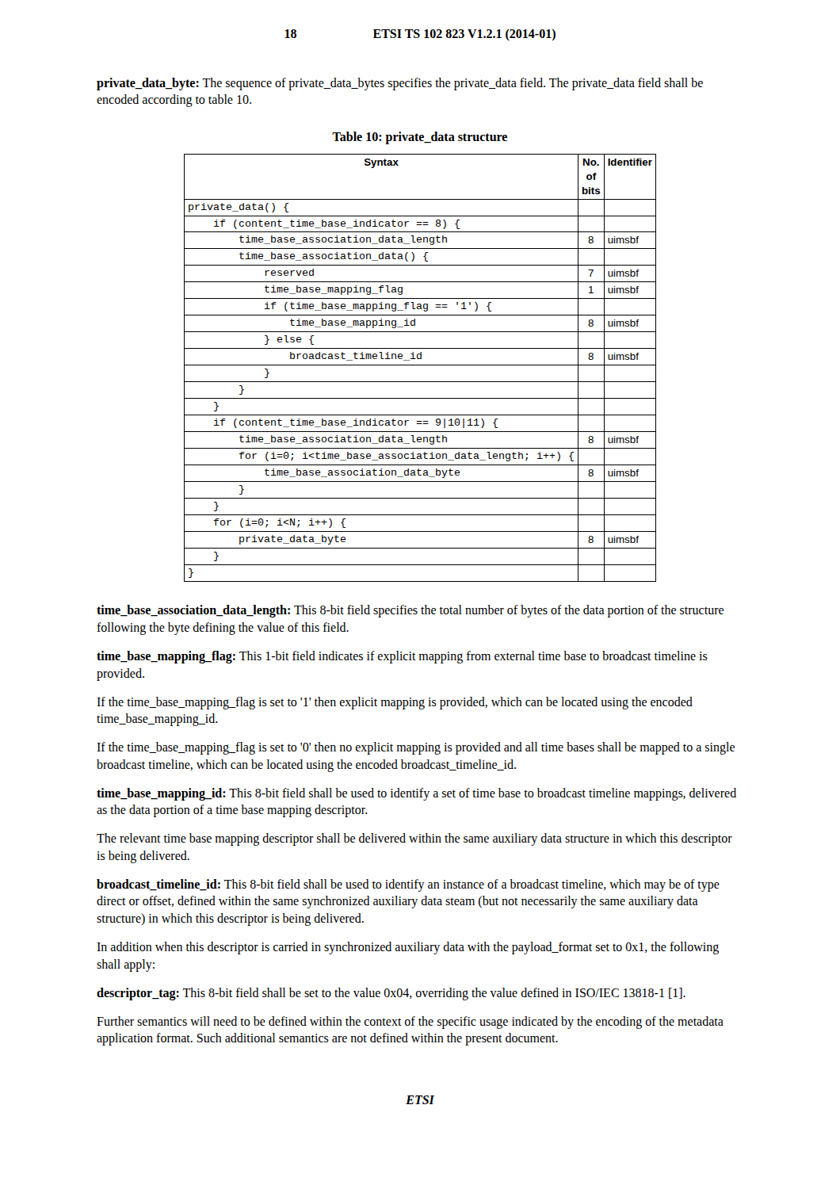18 ETSI TS 102 823 V1.2.1 (2014-01)
private_data_byte: The sequence of private_data_bytes specifies the private_data field. The private_data field shall be encoded according to table 10.
Table 10: private_data structure
| Syntax | No. of bits | Identifier |
| --- | --- | --- |
| private_data() { | | |
| if (content_time_base_indicator == 8) { | | |
| time_base_association_data_length | 8 | uimsbf |
| time_base_association_data() { | | |
| reserved | 7 | uimsbf |
| time_base_mapping_flag | 1 | uimsbf |
| if (time_base_mapping_flag == '1') { | | |
| time_base_mapping_id | 8 | uimsbf |
| } else { | | |
| broadcast_timeline_id | 8 | uimsbf |
| } | | |
| } | | |
| } | | |
| if (content_time_base_indicator == 9/10/11) { | | |
| time_base_association_data_length | 8 | uimsbf |
| for (i=0; i<time_base_association_data_length; i++) { | | |
| time_base_association_data_byte | 8 | uimsbf |
| } | | |
| } | | |
| for (i=0; i<N; i++) { | | |
| private_data_byte | 8 | uimsbf |
| } | | |
| } | | |
time_base_association_data_length: This 8-bit field specifies the total number of bytes of the data portion of the structure following the byte defining the value of this field.
time_base_mapping_flag: This 1-bit field indicates if explicit mapping from external time base to broadcast timeline is provided.
If the time_base_mapping_flag is set to '1' then explicit mapping is provided, which can be located using the encoded time_base_mapping_id.
If the time_base_mapping_flag is set to '0' then no explicit mapping is provided and all time bases shall be mapped to a single broadcast timeline, which can be located using the encoded broadcast_timeline_id.
time_base_mapping_id: This 8-bit field shall be used to identify a set of time base to broadcast timeline mappings, delivered as the data portion of a time base mapping descriptor.
The relevant time base mapping descriptor shall be delivered within the same auxiliary data structure in which this descriptor is being delivered.
broadcast_timeline_id: This 8-bit field shall be used to identify an instance of a broadcast timeline, which may be of type direct or offset, defined within the same synchronized auxiliary data steam (but not necessarily the same auxiliary data structure) in which this descriptor is being delivered.
In addition when this descriptor is carried in synchronized auxiliary data with the payload_format set to 0x1, the following shall apply:
descriptor_tag: This 8-bit field shall be set to the value 0x04, overriding the value defined in ISO/IEC 13818-1 [1].
Further semantics will need to be defined within the context of the specific usage indicated by the encoding of the metadata application format. Such additional semantics are not defined within the present document.
ETSI